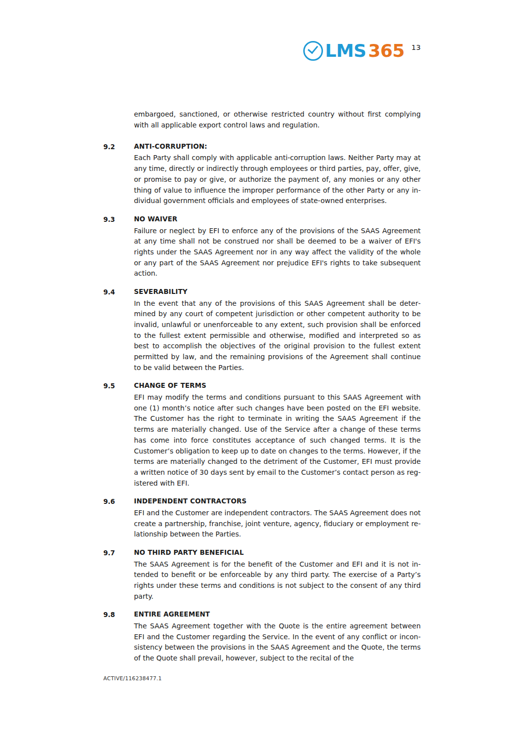LMS 365
13
embargoed, sanctioned, or otherwise restricted country without first complying with all applicable export control laws and regulation.
9.2
Anti-Corruption:
Each Party shall comply with applicable anti-corruption laws. Neither Party may at any time, directly or indirectly through employees or third parties, pay, offer, give, or promise to pay or give, or authorize the payment of, any monies or any other thing of value to influence the improper performance of the other Party or any individual government officials and employees of state-owned enterprises.
9.3
No Waiver
Failure or neglect by EFI to enforce any of the provisions of the SAAS Agreement at any time shall not be construed nor shall be deemed to be a waiver of EFI's rights under the SAAS Agreement nor in any way affect the validity of the whole or any part of the SAAS Agreement nor prejudice EFI's rights to take subsequent action.
9.4
Severability
In the event that any of the provisions of this SAAS Agreement shall be determined by any court of competent jurisdiction or other competent authority to be invalid, unlawful or unenforceable to any extent, such provision shall be enforced to the fullest extent permissible and otherwise, modified and interpreted so as best to accomplish the objectives of the original provision to the fullest extent permitted by law, and the remaining provisions of the Agreement shall continue to be valid between the Parties.
9.5
Change of Terms
EFI may modify the terms and conditions pursuant to this SAAS Agreement with one (1) month’s notice after such changes have been posted on the EFI website. The Customer has the right to terminate in writing the SAAS Agreement if the terms are materially changed. Use of the Service after a change of these terms has come into force constitutes acceptance of such changed terms. It is the Customer’s obligation to keep up to date on changes to the terms. However, if the terms are materially changed to the detriment of the Customer, EFI must provide a written notice of 30 days sent by email to the Customer’s contact person as registered with EFI.
9.6
Independent Contractors
EFI and the Customer are independent contractors. The SAAS Agreement does not create a partnership, franchise, joint venture, agency, fiduciary or employment relationship between the Parties.
9.7
No Third Party Beneficial
The SAAS Agreement is for the benefit of the Customer and EFI and it is not intended to benefit or be enforceable by any third party. The exercise of a Party’s rights under these terms and conditions is not subject to the consent of any third party.
9.8
Entire Agreement
The SAAS Agreement together with the Quote is the entire agreement between EFI and the Customer regarding the Service. In the event of any conflict or inconsistency between the provisions in the SAAS Agreement and the Quote, the terms of the Quote shall prevail, however, subject to the recital of the
ACTIVE/116238477.1